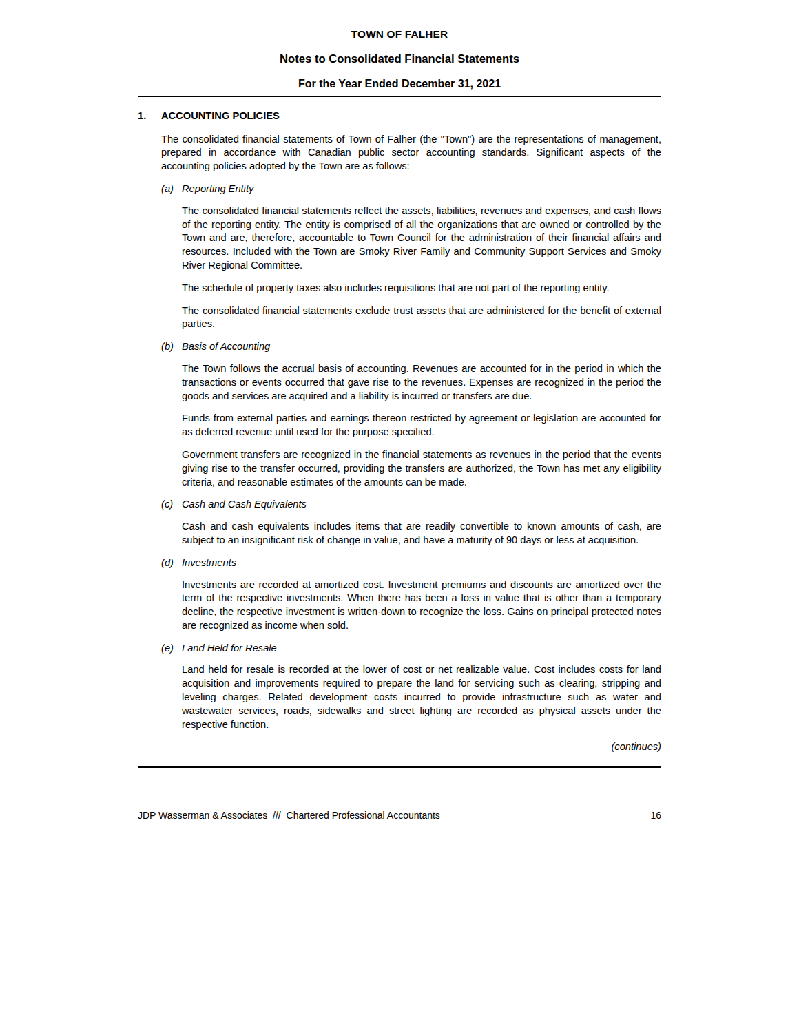TOWN OF FALHER
Notes to Consolidated Financial Statements
For the Year Ended December 31, 2021
1. ACCOUNTING POLICIES
The consolidated financial statements of Town of Falher (the "Town") are the representations of management, prepared in accordance with Canadian public sector accounting standards. Significant aspects of the accounting policies adopted by the Town are as follows:
(a) Reporting Entity
The consolidated financial statements reflect the assets, liabilities, revenues and expenses, and cash flows of the reporting entity. The entity is comprised of all the organizations that are owned or controlled by the Town and are, therefore, accountable to Town Council for the administration of their financial affairs and resources. Included with the Town are Smoky River Family and Community Support Services and Smoky River Regional Committee.
The schedule of property taxes also includes requisitions that are not part of the reporting entity.
The consolidated financial statements exclude trust assets that are administered for the benefit of external parties.
(b) Basis of Accounting
The Town follows the accrual basis of accounting. Revenues are accounted for in the period in which the transactions or events occurred that gave rise to the revenues. Expenses are recognized in the period the goods and services are acquired and a liability is incurred or transfers are due.
Funds from external parties and earnings thereon restricted by agreement or legislation are accounted for as deferred revenue until used for the purpose specified.
Government transfers are recognized in the financial statements as revenues in the period that the events giving rise to the transfer occurred, providing the transfers are authorized, the Town has met any eligibility criteria, and reasonable estimates of the amounts can be made.
(c) Cash and Cash Equivalents
Cash and cash equivalents includes items that are readily convertible to known amounts of cash, are subject to an insignificant risk of change in value, and have a maturity of 90 days or less at acquisition.
(d) Investments
Investments are recorded at amortized cost. Investment premiums and discounts are amortized over the term of the respective investments. When there has been a loss in value that is other than a temporary decline, the respective investment is written-down to recognize the loss. Gains on principal protected notes are recognized as income when sold.
(e) Land Held for Resale
Land held for resale is recorded at the lower of cost or net realizable value. Cost includes costs for land acquisition and improvements required to prepare the land for servicing such as clearing, stripping and leveling charges. Related development costs incurred to provide infrastructure such as water and wastewater services, roads, sidewalks and street lighting are recorded as physical assets under the respective function.
(continues)
JDP Wasserman & Associates /// Chartered Professional Accountants 16